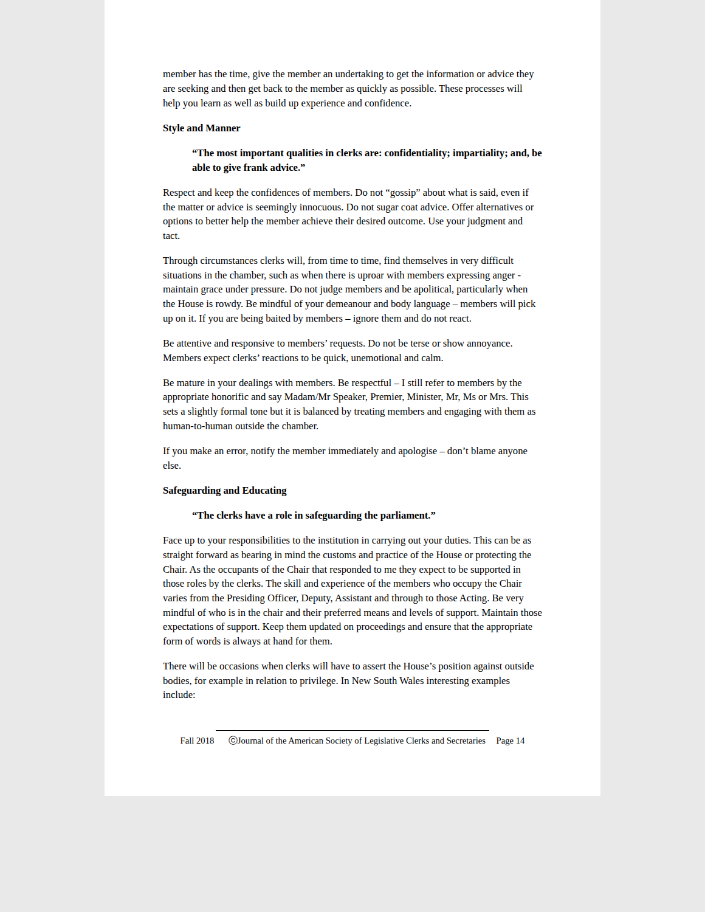member has the time, give the member an undertaking to get the information or advice they are seeking and then get back to the member as quickly as possible. These processes will help you learn as well as build up experience and confidence.
Style and Manner
“The most important qualities in clerks are: confidentiality; impartiality; and, be able to give frank advice.”
Respect and keep the confidences of members. Do not “gossip” about what is said, even if the matter or advice is seemingly innocuous. Do not sugar coat advice. Offer alternatives or options to better help the member achieve their desired outcome. Use your judgment and tact.
Through circumstances clerks will, from time to time, find themselves in very difficult situations in the chamber, such as when there is uproar with members expressing anger - maintain grace under pressure. Do not judge members and be apolitical, particularly when the House is rowdy. Be mindful of your demeanour and body language – members will pick up on it. If you are being baited by members – ignore them and do not react.
Be attentive and responsive to members’ requests. Do not be terse or show annoyance. Members expect clerks’ reactions to be quick, unemotional and calm.
Be mature in your dealings with members. Be respectful – I still refer to members by the appropriate honorific and say Madam/Mr Speaker, Premier, Minister, Mr, Ms or Mrs. This sets a slightly formal tone but it is balanced by treating members and engaging with them as human-to-human outside the chamber.
If you make an error, notify the member immediately and apologise – don’t blame anyone else.
Safeguarding and Educating
“The clerks have a role in safeguarding the parliament.”
Face up to your responsibilities to the institution in carrying out your duties. This can be as straight forward as bearing in mind the customs and practice of the House or protecting the Chair. As the occupants of the Chair that responded to me they expect to be supported in those roles by the clerks. The skill and experience of the members who occupy the Chair varies from the Presiding Officer, Deputy, Assistant and through to those Acting. Be very mindful of who is in the chair and their preferred means and levels of support. Maintain those expectations of support. Keep them updated on proceedings and ensure that the appropriate form of words is always at hand for them.
There will be occasions when clerks will have to assert the House’s position against outside bodies, for example in relation to privilege. In New South Wales interesting examples include:
Fall 2018 ⓒJournal of the American Society of Legislative Clerks and SecretariesPage 14